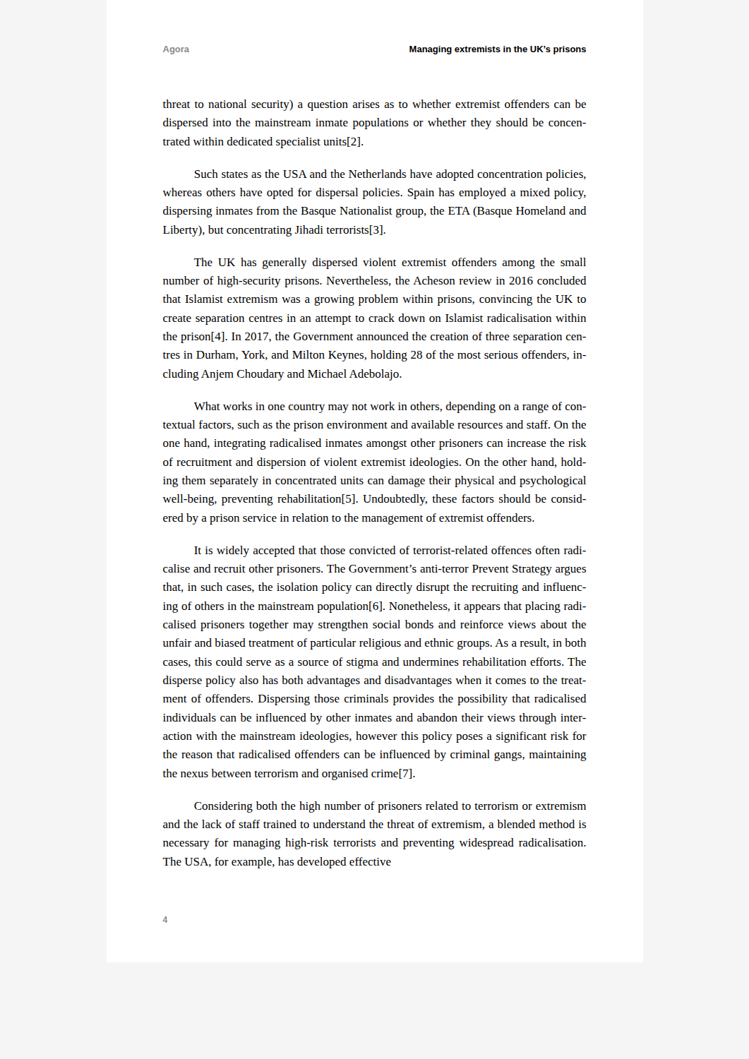Agora Managing extremists in the UK’s prisons
threat to national security) a question arises as to whether extremist offenders can be dispersed into the mainstream inmate populations or whether they should be concentrated within dedicated specialist units[2].
Such states as the USA and the Netherlands have adopted concentration policies, whereas others have opted for dispersal policies. Spain has employed a mixed policy, dispersing inmates from the Basque Nationalist group, the ETA (Basque Homeland and Liberty), but concentrating Jihadi terrorists[3].
The UK has generally dispersed violent extremist offenders among the small number of high-security prisons. Nevertheless, the Acheson review in 2016 concluded that Islamist extremism was a growing problem within prisons, convincing the UK to create separation centres in an attempt to crack down on Islamist radicalisation within the prison[4]. In 2017, the Government announced the creation of three separation centres in Durham, York, and Milton Keynes, holding 28 of the most serious offenders, including Anjem Choudary and Michael Adebolajo.
What works in one country may not work in others, depending on a range of contextual factors, such as the prison environment and available resources and staff. On the one hand, integrating radicalised inmates amongst other prisoners can increase the risk of recruitment and dispersion of violent extremist ideologies. On the other hand, holding them separately in concentrated units can damage their physical and psychological well-being, preventing rehabilitation[5]. Undoubtedly, these factors should be considered by a prison service in relation to the management of extremist offenders.
It is widely accepted that those convicted of terrorist-related offences often radicalise and recruit other prisoners. The Government’s anti-terror Prevent Strategy argues that, in such cases, the isolation policy can directly disrupt the recruiting and influencing of others in the mainstream population[6]. Nonetheless, it appears that placing radicalised prisoners together may strengthen social bonds and reinforce views about the unfair and biased treatment of particular religious and ethnic groups. As a result, in both cases, this could serve as a source of stigma and undermines rehabilitation efforts. The disperse policy also has both advantages and disadvantages when it comes to the treatment of offenders. Dispersing those criminals provides the possibility that radicalised individuals can be influenced by other inmates and abandon their views through interaction with the mainstream ideologies, however this policy poses a significant risk for the reason that radicalised offenders can be influenced by criminal gangs, maintaining the nexus between terrorism and organised crime[7].
Considering both the high number of prisoners related to terrorism or extremism and the lack of staff trained to understand the threat of extremism, a blended method is necessary for managing high-risk terrorists and preventing widespread radicalisation. The USA, for example, has developed effective
4